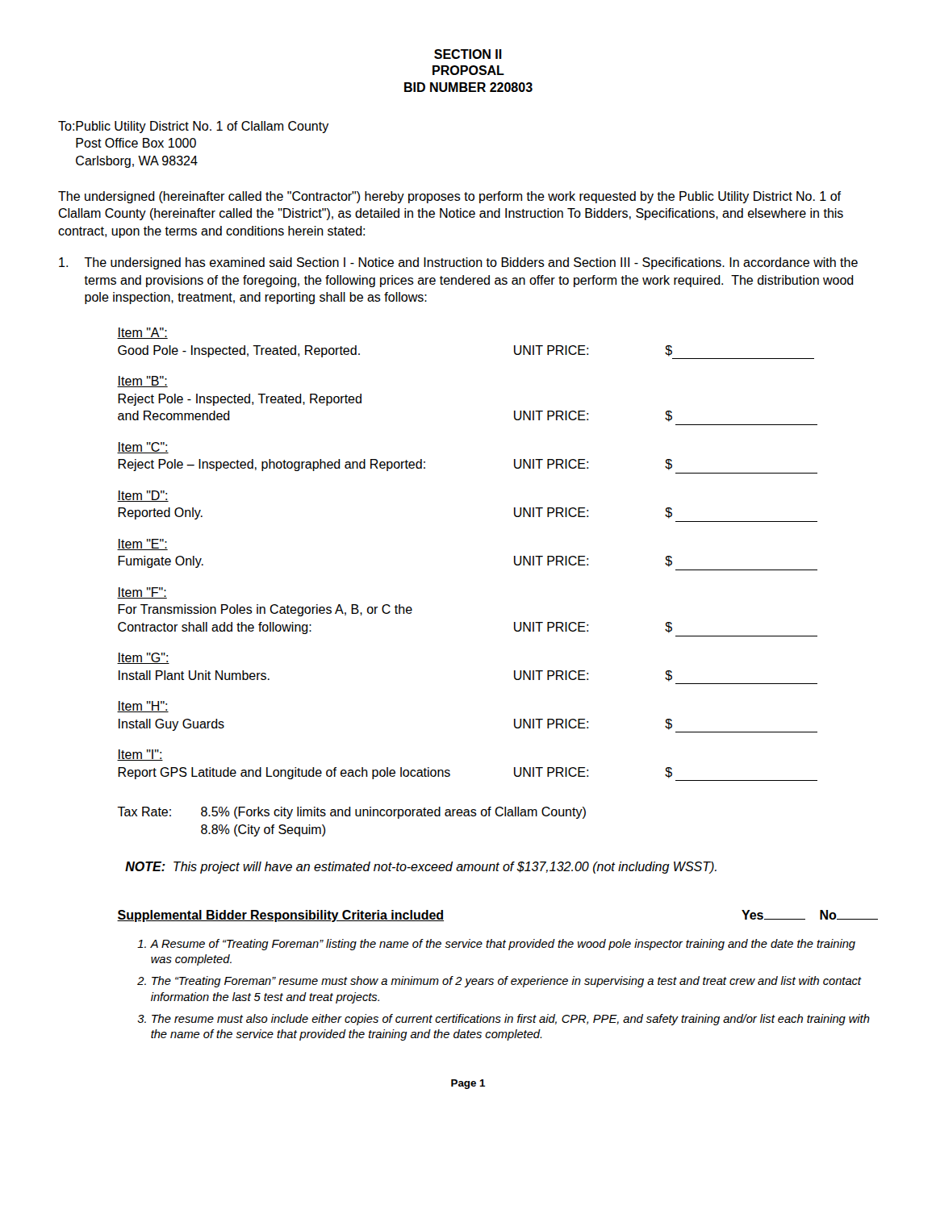SECTION II
PROPOSAL
BID NUMBER 220803
| To: | Public Utility District No. 1 of Clallam County Post Office Box 1000 Carlsborg, WA 98324 |
The undersigned (hereinafter called the "Contractor") hereby proposes to perform the work requested by the Public Utility District No. 1 of Clallam County (hereinafter called the "District"), as detailed in the Notice and Instruction To Bidders, Specifications, and elsewhere in this contract, upon the terms and conditions herein stated:
1.
The undersigned has examined said Section I - Notice and Instruction to Bidders and Section III - Specifications. In accordance with the terms and provisions of the foregoing, the following prices are tendered as an offer to perform the work required. The distribution wood pole inspection, treatment, and reporting shall be as follows:
| Item "A": Good Pole - Inspected, Treated, Reported. | UNIT PRICE: | $ |
| Item "B": Reject Pole - Inspected, Treated, Reported and Recommended | UNIT PRICE: | $ |
| Item "C": Reject Pole – Inspected, photographed and Reported: | UNIT PRICE: | $ |
| Item "D": Reported Only. | UNIT PRICE: | $ |
| Item "E": Fumigate Only. | UNIT PRICE: | $ |
| Item "F": For Transmission Poles in Categories A, B, or C the Contractor shall add the following: | UNIT PRICE: | $ |
| Item "G": Install Plant Unit Numbers. | UNIT PRICE: | $ |
| Item "H": Install Guy Guards | UNIT PRICE: | $ |
| Item "I": Report GPS Latitude and Longitude of each pole locations | UNIT PRICE: | $ |
Tax Rate:
8.5% (Forks city limits and unincorporated areas of Clallam County)
8.8% (City of Sequim)
NOTE: This project will have an estimated not-to-exceed amount of $137,132.00 (not including WSST).
Supplemental Bidder Responsibility Criteria included Yes No
A Resume of “Treating Foreman” listing the name of the service that provided the wood pole inspector training and the date the training was completed.
The “Treating Foreman” resume must show a minimum of 2 years of experience in supervising a test and treat crew and list with contact information the last 5 test and treat projects.
The resume must also include either copies of current certifications in first aid, CPR, PPE, and safety training and/or list each training with the name of the service that provided the training and the dates completed.
Page 1